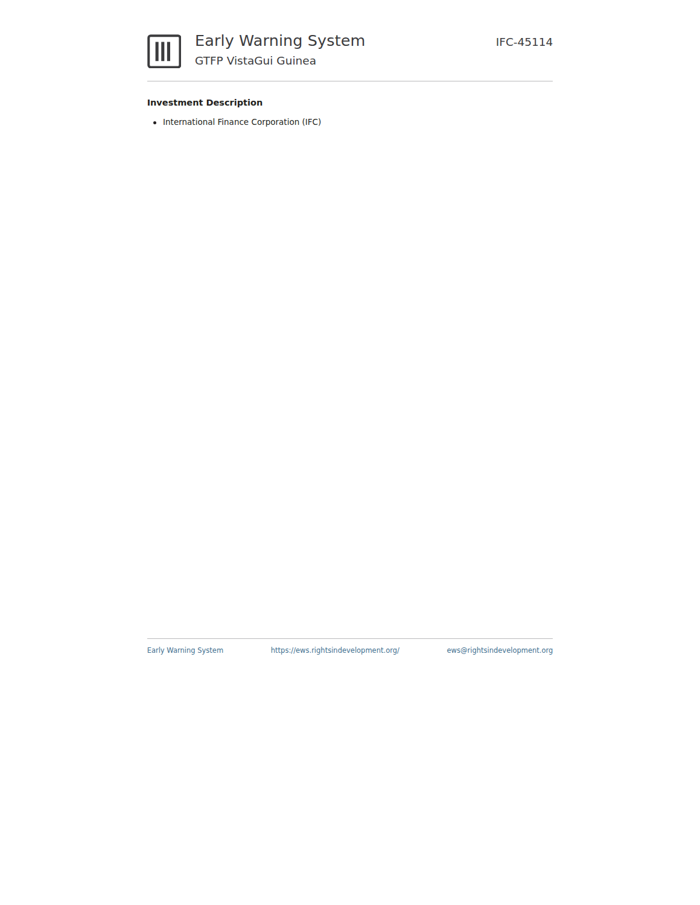Early Warning System
GTFP VistaGui Guinea
IFC-45114
Investment Description
International Finance Corporation (IFC)
Early Warning System
https://ews.rightsindevelopment.org/
ews@rightsindevelopment.org